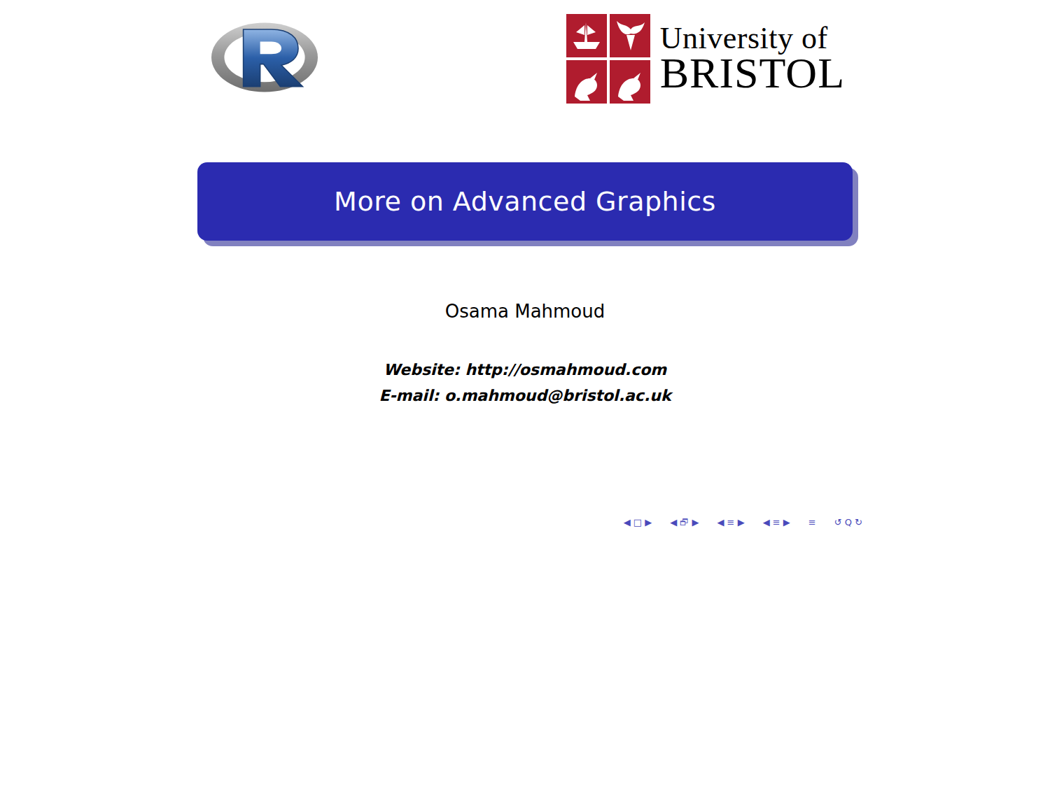University of
BRISTOL
More on Advanced Graphics
Osama Mahmoud
Website: http://osmahmoud.com
E-mail: o.mahmoud@bristol.ac.uk
◀ □ ▶ ◀ 🗗 ▶ ◀ ≡ ▶ ◀ ≡ ▶ ≡ ↺ Q ↻